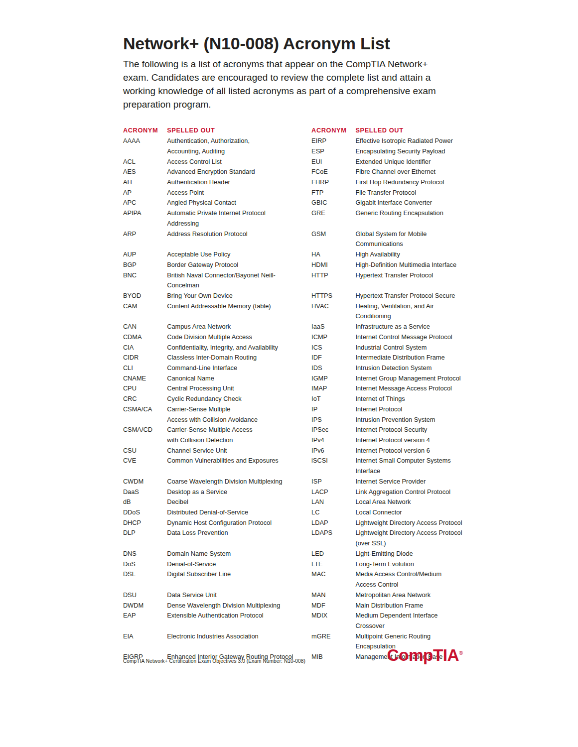Network+ (N10-008) Acronym List
The following is a list of acronyms that appear on the CompTIA Network+ exam. Candidates are encouraged to review the complete list and attain a working knowledge of all listed acronyms as part of a comprehensive exam preparation program.
| ACRONYM | SPELLED OUT | | ACRONYM | SPELLED OUT |
| AAAA | Authentication, Authorization, | | EIRP | Effective Isotropic Radiated Power |
| | Accounting, Auditing | | ESP | Encapsulating Security Payload |
| ACL | Access Control List | | EUI | Extended Unique Identifier |
| AES | Advanced Encryption Standard | | FCoE | Fibre Channel over Ethernet |
| AH | Authentication Header | | FHRP | First Hop Redundancy Protocol |
| AP | Access Point | | FTP | File Transfer Protocol |
| APC | Angled Physical Contact | | GBIC | Gigabit Interface Converter |
| APIPA | Automatic Private Internet Protocol Addressing | | GRE | Generic Routing Encapsulation |
| ARP | Address Resolution Protocol | | GSM | Global System for Mobile Communications |
| AUP | Acceptable Use Policy | | HA | High Availability |
| BGP | Border Gateway Protocol | | HDMI | High-Definition Multimedia Interface |
| BNC | British Naval Connector/Bayonet Neill-Concelman | | HTTP | Hypertext Transfer Protocol |
| BYOD | Bring Your Own Device | | HTTPS | Hypertext Transfer Protocol Secure |
| CAM | Content Addressable Memory (table) | | HVAC | Heating, Ventilation, and Air Conditioning |
| CAN | Campus Area Network | | IaaS | Infrastructure as a Service |
| CDMA | Code Division Multiple Access | | ICMP | Internet Control Message Protocol |
| CIA | Confidentiality, Integrity, and Availability | | ICS | Industrial Control System |
| CIDR | Classless Inter-Domain Routing | | IDF | Intermediate Distribution Frame |
| CLI | Command-Line Interface | | IDS | Intrusion Detection System |
| CNAME | Canonical Name | | IGMP | Internet Group Management Protocol |
| CPU | Central Processing Unit | | IMAP | Internet Message Access Protocol |
| CRC | Cyclic Redundancy Check | | IoT | Internet of Things |
| CSMA/CA | Carrier-Sense Multiple | | IP | Internet Protocol |
| | Access with Collision Avoidance | | IPS | Intrusion Prevention System |
| CSMA/CD | Carrier-Sense Multiple Access | | IPSec | Internet Protocol Security |
| | with Collision Detection | | IPv4 | Internet Protocol version 4 |
| CSU | Channel Service Unit | | IPv6 | Internet Protocol version 6 |
| CVE | Common Vulnerabilities and Exposures | | iSCSI | Internet Small Computer Systems Interface |
| CWDM | Coarse Wavelength Division Multiplexing | | ISP | Internet Service Provider |
| DaaS | Desktop as a Service | | LACP | Link Aggregation Control Protocol |
| dB | Decibel | | LAN | Local Area Network |
| DDoS | Distributed Denial-of-Service | | LC | Local Connector |
| DHCP | Dynamic Host Configuration Protocol | | LDAP | Lightweight Directory Access Protocol |
| DLP | Data Loss Prevention | | LDAPS | Lightweight Directory Access Protocol (over SSL) |
| DNS | Domain Name System | | LED | Light-Emitting Diode |
| DoS | Denial-of-Service | | LTE | Long-Term Evolution |
| DSL | Digital Subscriber Line | | MAC | Media Access Control/Medium Access Control |
| DSU | Data Service Unit | | MAN | Metropolitan Area Network |
| DWDM | Dense Wavelength Division Multiplexing | | MDF | Main Distribution Frame |
| EAP | Extensible Authentication Protocol | | MDIX | Medium Dependent Interface Crossover |
| EIA | Electronic Industries Association | | mGRE | Multipoint Generic Routing Encapsulation |
| EIGRP | Enhanced Interior Gateway Routing Protocol | | MIB | Management Information Base |
CompTIA Network+ Certification Exam Objectives 3.0 (Exam Number: N10-008)
CompTIA®